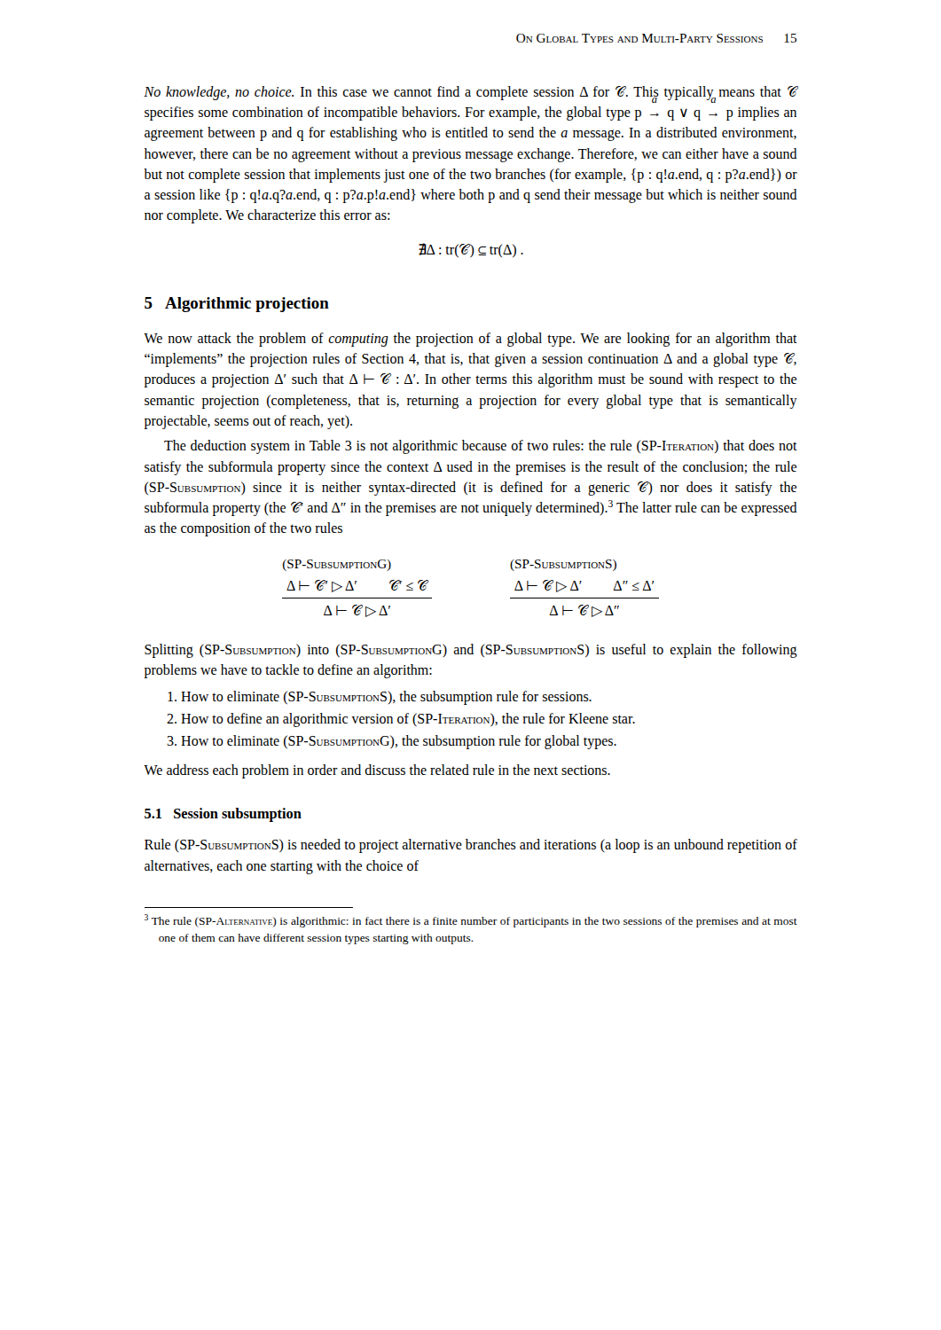On Global Types and Multi-Party Sessions15
No knowledge, no choice. In this case we cannot find a complete session Δ for 𝒞. This typically means that 𝒞 specifies some combination of incompatible behaviors. For example, the global type p a→ q ∨ q a→ p implies an agreement between p and q for establishing who is entitled to send the a message. In a distributed environment, however, there can be no agreement without a previous message exchange. Therefore, we can either have a sound but not complete session that implements just one of the two branches (for example, {p : q!a.end, q : p?a.end}) or a session like {p : q!a.q?a.end, q : p?a.p!a.end} where both p and q send their message but which is neither sound nor complete. We characterize this error as:
∄Δ : tr(𝒞) ⊆ tr(Δ) .
5 Algorithmic projection
We now attack the problem of computing the projection of a global type. We are looking for an algorithm that “implements” the projection rules of Section 4, that is, that given a session continuation Δ and a global type 𝒞, produces a projection Δ′ such that Δ ⊢ 𝒞 : Δ′. In other terms this algorithm must be sound with respect to the semantic projection (completeness, that is, returning a projection for every global type that is semantically projectable, seems out of reach, yet).
The deduction system in Table 3 is not algorithmic because of two rules: the rule (SP-Iteration) that does not satisfy the subformula property since the context Δ used in the premises is the result of the conclusion; the rule (SP-Subsumption) since it is neither syntax-directed (it is defined for a generic 𝒞) nor does it satisfy the subformula property (the 𝒞′ and Δ″ in the premises are not uniquely determined).3 The latter rule can be expressed as the composition of the two rules
(SP-SubsumptionG)
Δ ⊢ 𝒞′ ▷ Δ′ 𝒞′ ≤ 𝒞 Δ ⊢ 𝒞 ▷ Δ′
(SP-SubsumptionS)
Δ ⊢ 𝒞 ▷ Δ′ Δ″ ≤ Δ′ Δ ⊢ 𝒞 ▷ Δ″
Splitting (SP-Subsumption) into (SP-SubsumptionG) and (SP-SubsumptionS) is useful to explain the following problems we have to tackle to define an algorithm:
How to eliminate (SP-SubsumptionS), the subsumption rule for sessions.
How to define an algorithmic version of (SP-Iteration), the rule for Kleene star.
How to eliminate (SP-SubsumptionG), the subsumption rule for global types.
We address each problem in order and discuss the related rule in the next sections.
5.1 Session subsumption
Rule (SP-SubsumptionS) is needed to project alternative branches and iterations (a loop is an unbound repetition of alternatives, each one starting with the choice of
3 The rule (SP-Alternative) is algorithmic: in fact there is a finite number of participants in the two sessions of the premises and at most one of them can have different session types starting with outputs.